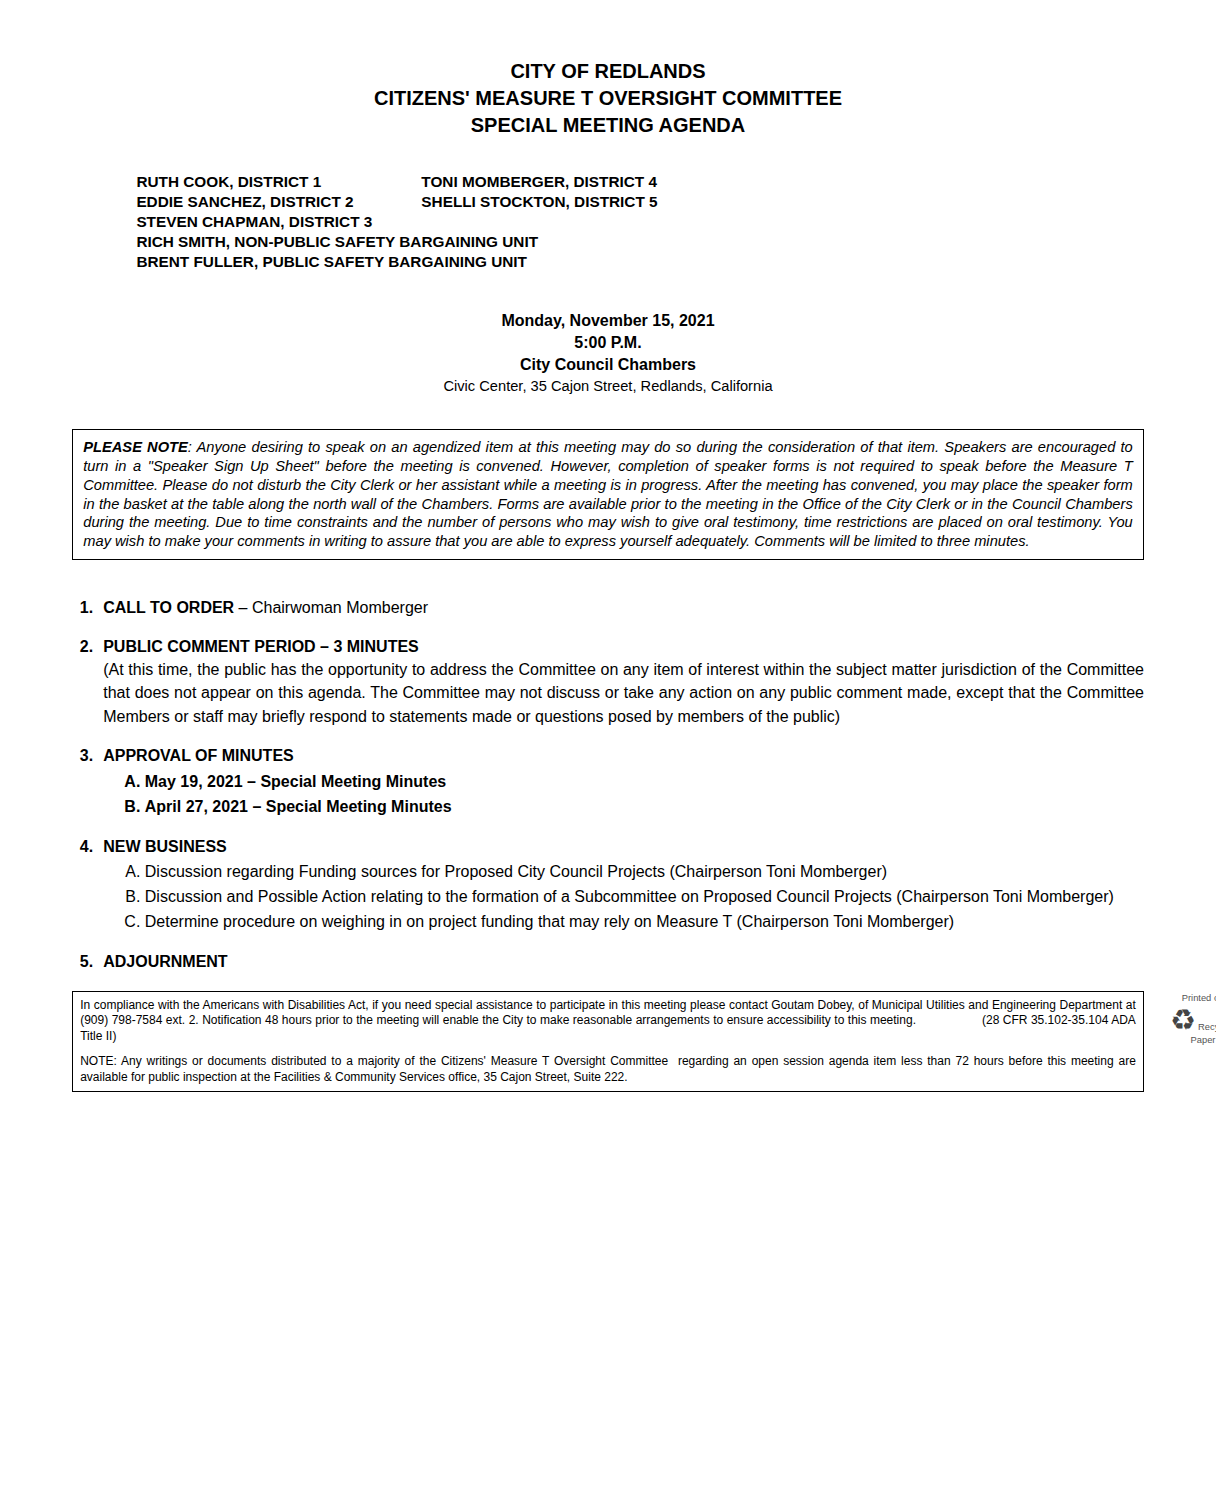CITY OF REDLANDS
CITIZENS' MEASURE T OVERSIGHT COMMITTEE
SPECIAL MEETING AGENDA
| RUTH COOK, DISTRICT 1 | TONI MOMBERGER, DISTRICT 4 |
| EDDIE SANCHEZ, DISTRICT 2 | SHELLI STOCKTON, DISTRICT 5 |
| STEVEN CHAPMAN, DISTRICT 3 | |
| RICH SMITH, NON-PUBLIC SAFETY BARGAINING UNIT |
| BRENT FULLER, PUBLIC SAFETY BARGAINING UNIT |
Monday, November 15, 2021
5:00 P.M.
City Council Chambers
Civic Center, 35 Cajon Street, Redlands, California
PLEASE NOTE: Anyone desiring to speak on an agendized item at this meeting may do so during the consideration of that item. Speakers are encouraged to turn in a "Speaker Sign Up Sheet" before the meeting is convened. However, completion of speaker forms is not required to speak before the Measure T Committee. Please do not disturb the City Clerk or her assistant while a meeting is in progress. After the meeting has convened, you may place the speaker form in the basket at the table along the north wall of the Chambers. Forms are available prior to the meeting in the Office of the City Clerk or in the Council Chambers during the meeting. Due to time constraints and the number of persons who may wish to give oral testimony, time restrictions are placed on oral testimony. You may wish to make your comments in writing to assure that you are able to express yourself adequately. Comments will be limited to three minutes.
CALL TO ORDER – Chairwoman Momberger
PUBLIC COMMENT PERIOD – 3 MINUTES
(At this time, the public has the opportunity to address the Committee on any item of interest within the subject matter jurisdiction of the Committee that does not appear on this agenda. The Committee may not discuss or take any action on any public comment made, except that the Committee Members or staff may briefly respond to statements made or questions posed by members of the public)
APPROVAL OF MINUTES
May 19, 2021 – Special Meeting Minutes
April 27, 2021 – Special Meeting Minutes
NEW BUSINESS
Discussion regarding Funding sources for Proposed City Council Projects (Chairperson Toni Momberger)
Discussion and Possible Action relating to the formation of a Subcommittee on Proposed Council Projects (Chairperson Toni Momberger)
Determine procedure on weighing in on project funding that may rely on Measure T (Chairperson Toni Momberger)
ADJOURNMENT
Printed on ♻ Recycled
Paper
In compliance with the Americans with Disabilities Act, if you need special assistance to participate in this meeting please contact Goutam Dobey, of Municipal Utilities and Engineering Department at (909) 798-7584 ext. 2. Notification 48 hours prior to the meeting will enable the City to make reasonable arrangements to ensure accessibility to this meeting. (28 CFR 35.102-35.104 ADA Title II)
NOTE: Any writings or documents distributed to a majority of the Citizens' Measure T Oversight Committee regarding an open session agenda item less than 72 hours before this meeting are available for public inspection at the Facilities & Community Services office, 35 Cajon Street, Suite 222.